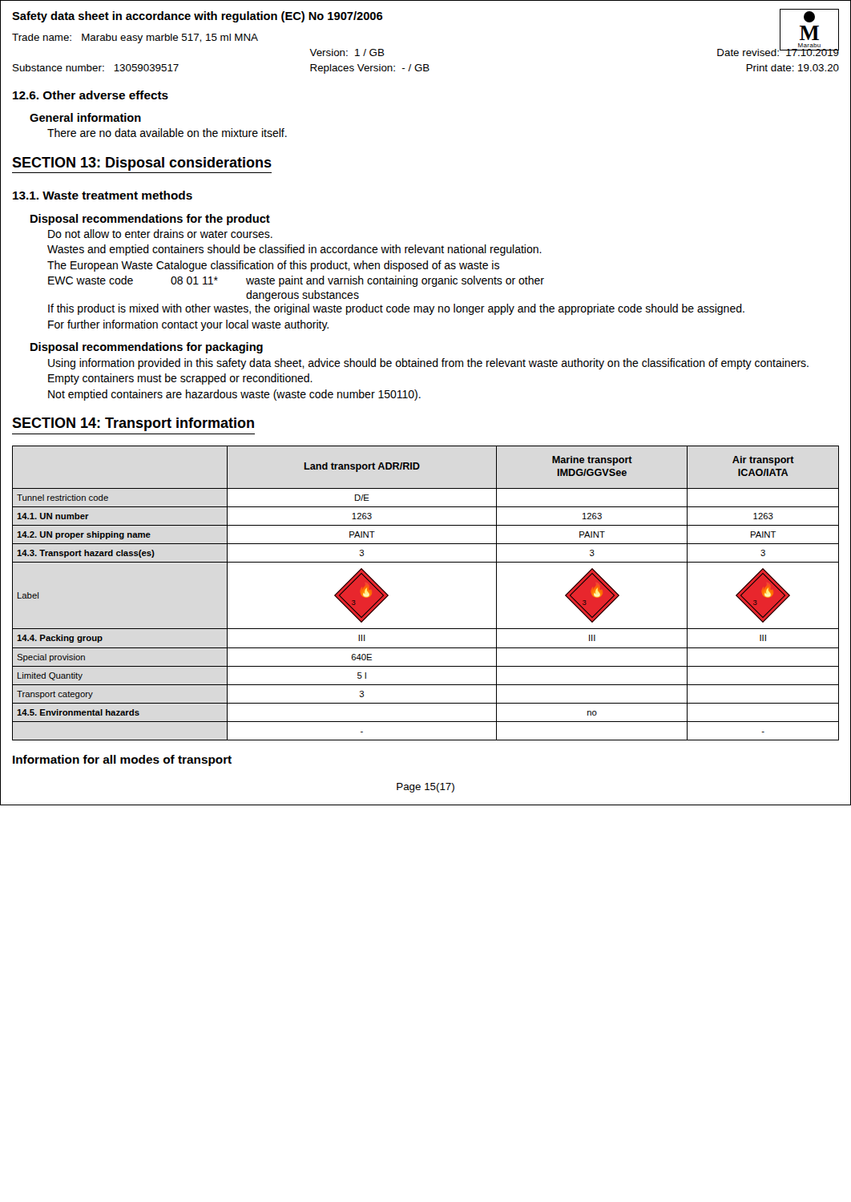Safety data sheet in accordance with regulation (EC) No 1907/2006
M Marabu
| Trade name: Marabu easy marble 517, 15 ml MNA | | |
| | Version: 1 / GB | Date revised: 17.10.2019 |
| Substance number: 13059039517 | Replaces Version: - / GB | Print date: 19.03.20 |
12.6. Other adverse effects
General information
There are no data available on the mixture itself.
SECTION 13: Disposal considerations
13.1. Waste treatment methods
Disposal recommendations for the product
Do not allow to enter drains or water courses.
Wastes and emptied containers should be classified in accordance with relevant national regulation.
The European Waste Catalogue classification of this product, when disposed of as waste is
EWC waste code 08 01 11* waste paint and varnish containing organic solvents or other dangerous substances
If this product is mixed with other wastes, the original waste product code may no longer apply and the appropriate code should be assigned.
For further information contact your local waste authority.
Disposal recommendations for packaging
Using information provided in this safety data sheet, advice should be obtained from the relevant waste authority on the classification of empty containers.
Empty containers must be scrapped or reconditioned.
Not emptied containers are hazardous waste (waste code number 150110).
SECTION 14: Transport information
| | Land transport ADR/RID | Marine transport IMDG/GGVSee | Air transport ICAO/IATA |
| --- | --- | --- | --- |
| Tunnel restriction code | D/E | | |
| 14.1. UN number | 1263 | 1263 | 1263 |
| 14.2. UN proper shipping name | PAINT | PAINT | PAINT |
| 14.3. Transport hazard class(es) | 3 | 3 | 3 |
| Label | 🔥 3 | 🔥 3 | 🔥 3 |
| 14.4. Packing group | III | III | III |
| Special provision | 640E | | |
| Limited Quantity | 5 l | | |
| Transport category | 3 | | |
| 14.5. Environmental hazards | | no | |
| | - | | - |
Information for all modes of transport
Page 15(17)